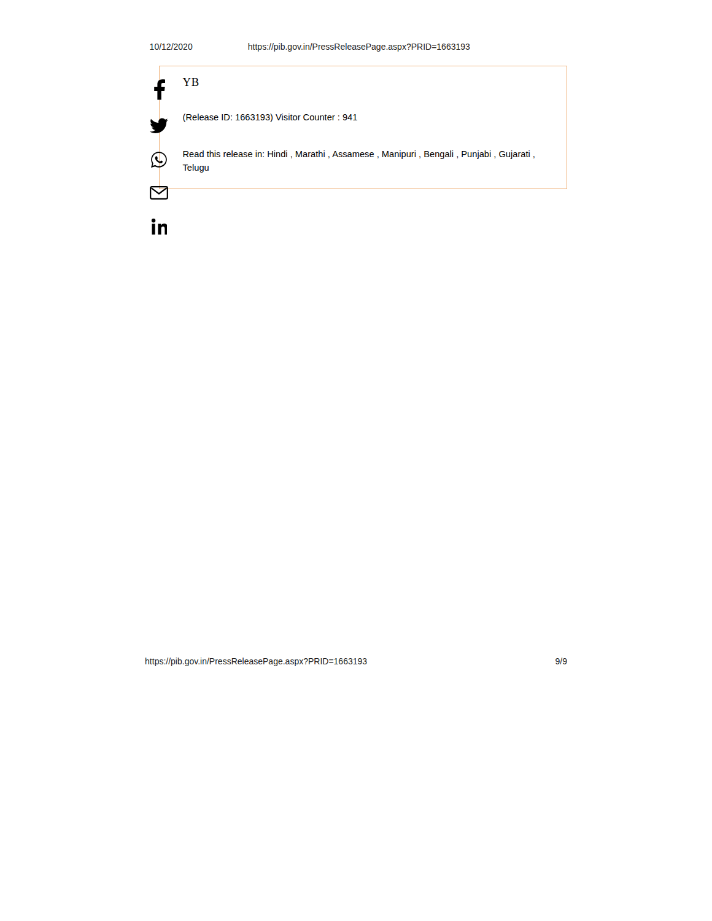10/12/2020
https://pib.gov.in/PressReleasePage.aspx?PRID=1663193
YB
(Release ID: 1663193) Visitor Counter : 941
Read this release in: Hindi , Marathi , Assamese , Manipuri , Bengali , Punjabi , Gujarati , Telugu
https://pib.gov.in/PressReleasePage.aspx?PRID=1663193
9/9